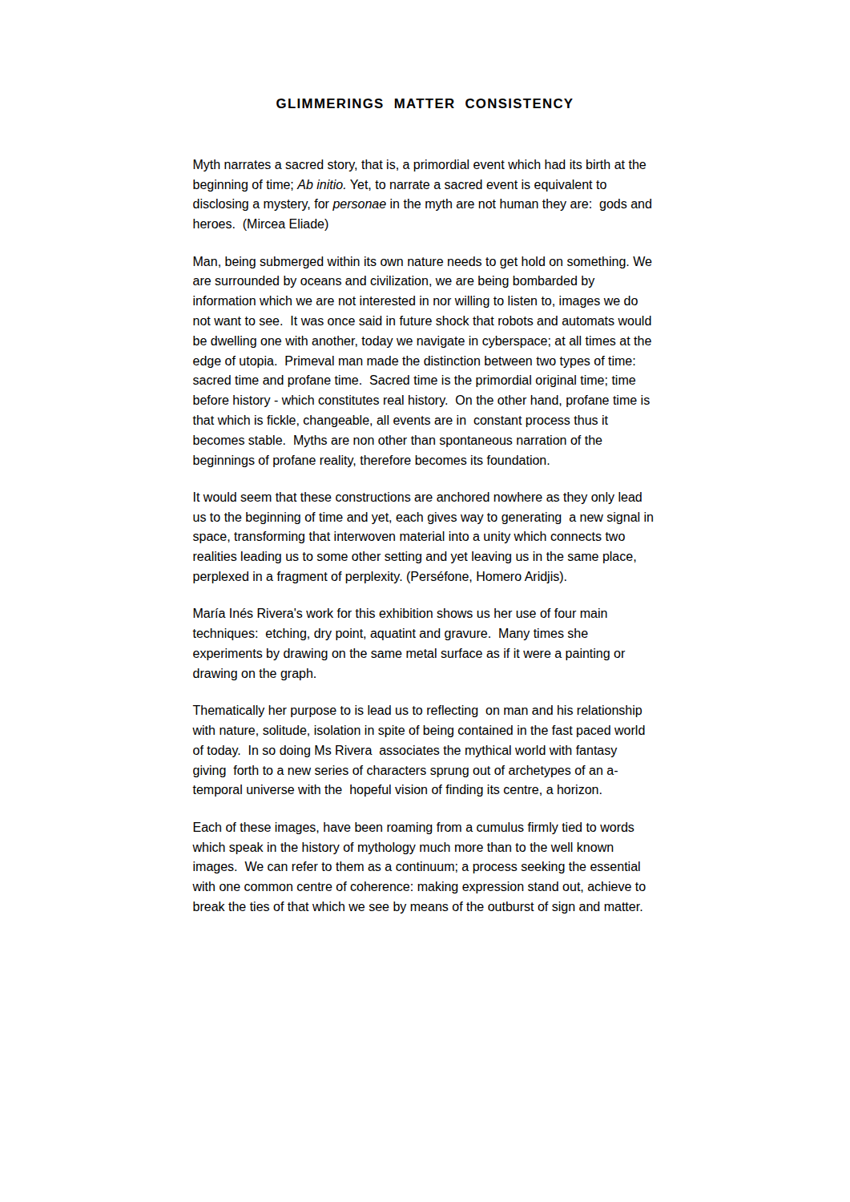GLIMMERINGS MATTER CONSISTENCY
Myth narrates a sacred story, that is, a primordial event which had its birth at the beginning of time; Ab initio. Yet, to narrate a sacred event is equivalent to disclosing a mystery, for personae in the myth are not human they are: gods and heroes. (Mircea Eliade)
Man, being submerged within its own nature needs to get hold on something. We are surrounded by oceans and civilization, we are being bombarded by information which we are not interested in nor willing to listen to, images we do not want to see. It was once said in future shock that robots and automats would be dwelling one with another, today we navigate in cyberspace; at all times at the edge of utopia. Primeval man made the distinction between two types of time: sacred time and profane time. Sacred time is the primordial original time; time before history - which constitutes real history. On the other hand, profane time is that which is fickle, changeable, all events are in constant process thus it becomes stable. Myths are non other than spontaneous narration of the beginnings of profane reality, therefore becomes its foundation.
It would seem that these constructions are anchored nowhere as they only lead us to the beginning of time and yet, each gives way to generating a new signal in space, transforming that interwoven material into a unity which connects two realities leading us to some other setting and yet leaving us in the same place, perplexed in a fragment of perplexity. (Perséfone, Homero Aridjis).
María Inés Rivera's work for this exhibition shows us her use of four main techniques: etching, dry point, aquatint and gravure. Many times she experiments by drawing on the same metal surface as if it were a painting or drawing on the graph.
Thematically her purpose to is lead us to reflecting on man and his relationship with nature, solitude, isolation in spite of being contained in the fast paced world of today. In so doing Ms Rivera associates the mythical world with fantasy giving forth to a new series of characters sprung out of archetypes of an a- temporal universe with the hopeful vision of finding its centre, a horizon.
Each of these images, have been roaming from a cumulus firmly tied to words which speak in the history of mythology much more than to the well known images. We can refer to them as a continuum; a process seeking the essential with one common centre of coherence: making expression stand out, achieve to break the ties of that which we see by means of the outburst of sign and matter.